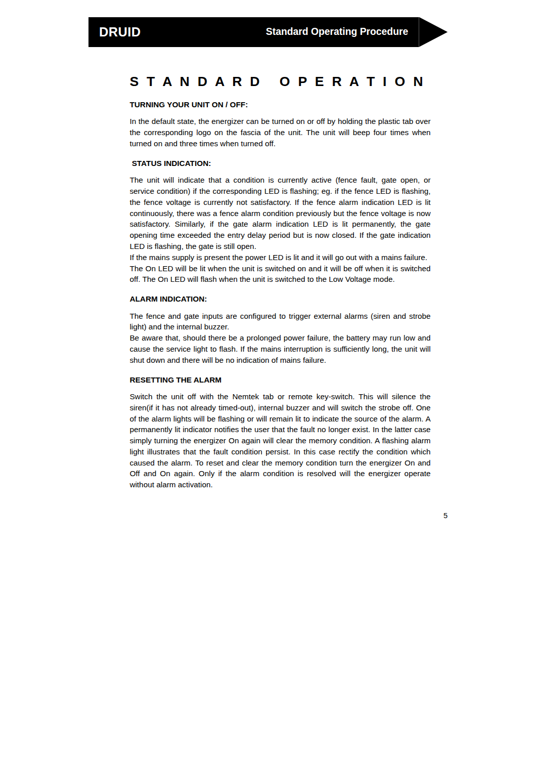DRUID Standard Operating Procedure
S T A N D A R D O P E R A T I O N
TURNING YOUR UNIT ON / OFF:
In the default state, the energizer can be turned on or off by holding the plastic tab over the corresponding logo on the fascia of the unit. The unit will beep four times when turned on and three times when turned off.
STATUS INDICATION:
The unit will indicate that a condition is currently active (fence fault, gate open, or service condition) if the corresponding LED is flashing; eg. if the fence LED is flashing, the fence voltage is currently not satisfactory. If the fence alarm indication LED is lit continuously, there was a fence alarm condition previously but the fence voltage is now satisfactory. Similarly, if the gate alarm indication LED is lit permanently, the gate opening time exceeded the entry delay period but is now closed. If the gate indication LED is flashing, the gate is still open.
If the mains supply is present the power LED is lit and it will go out with a mains failure.
The On LED will be lit when the unit is switched on and it will be off when it is switched off. The On LED will flash when the unit is switched to the Low Voltage mode.
ALARM INDICATION:
The fence and gate inputs are configured to trigger external alarms (siren and strobe light) and the internal buzzer.
Be aware that, should there be a prolonged power failure, the battery may run low and cause the service light to flash. If the mains interruption is sufficiently long, the unit will shut down and there will be no indication of mains failure.
RESETTING THE ALARM
Switch the unit off with the Nemtek tab or remote key-switch. This will silence the siren(if it has not already timed-out), internal buzzer and will switch the strobe off. One of the alarm lights will be flashing or will remain lit to indicate the source of the alarm. A permanently lit indicator notifies the user that the fault no longer exist. In the latter case simply turning the energizer On again will clear the memory condition. A flashing alarm light illustrates that the fault condition persist. In this case rectify the condition which caused the alarm. To reset and clear the memory condition turn the energizer On and Off and On again. Only if the alarm condition is resolved will the energizer operate without alarm activation.
5